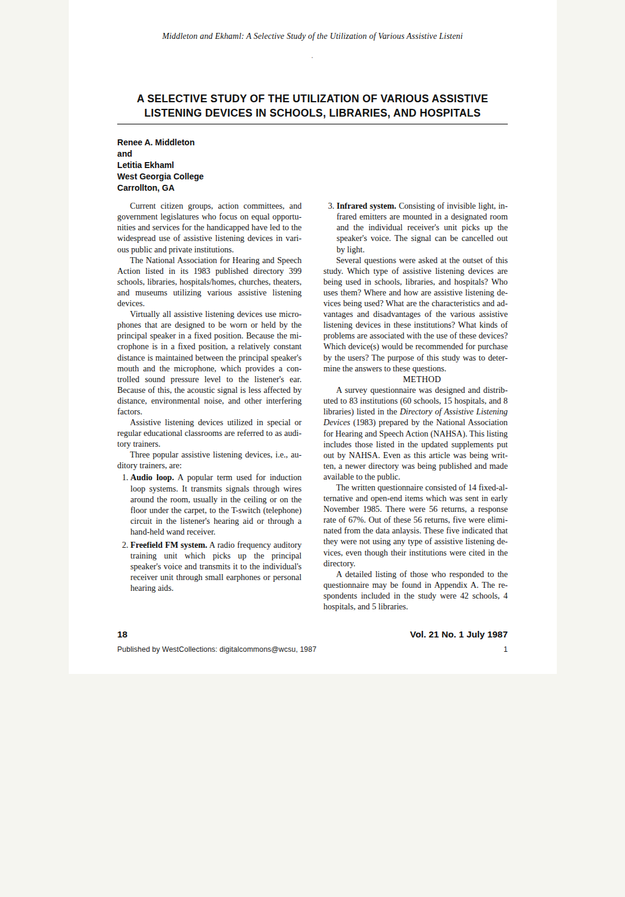Middleton and Ekhaml: A Selective Study of the Utilization of Various Assistive Listeni
.
A SELECTIVE STUDY OF THE UTILIZATION OF VARIOUS ASSISTIVE
LISTENING DEVICES IN SCHOOLS, LIBRARIES, AND HOSPITALS
Renee A. Middleton
and
Letitia Ekhaml
West Georgia College
Carrollton, GA
Current citizen groups, action committees, and government legislatures who focus on equal opportunities and services for the handicapped have led to the widespread use of assistive listening devices in various public and private institutions.
The National Association for Hearing and Speech Action listed in its 1983 published directory 399 schools, libraries, hospitals/homes, churches, theaters, and museums utilizing various assistive listening devices.
Virtually all assistive listening devices use microphones that are designed to be worn or held by the principal speaker in a fixed position. Because the microphone is in a fixed position, a relatively constant distance is maintained between the principal speaker's mouth and the microphone, which provides a controlled sound pressure level to the listener's ear. Because of this, the acoustic signal is less affected by distance, environmental noise, and other interfering factors.
Assistive listening devices utilized in special or regular educational classrooms are referred to as auditory trainers.
Three popular assistive listening devices, i.e., auditory trainers, are:
Audio loop. A popular term used for induction loop systems. It transmits signals through wires around the room, usually in the ceiling or on the floor under the carpet, to the T-switch (telephone) circuit in the listener's hearing aid or through a hand-held wand receiver.
Freefield FM system. A radio frequency auditory training unit which picks up the principal speaker's voice and transmits it to the individual's receiver unit through small earphones or personal hearing aids.
Infrared system. Consisting of invisible light, infrared emitters are mounted in a designated room and the individual receiver's unit picks up the speaker's voice. The signal can be cancelled out by light.
Several questions were asked at the outset of this study. Which type of assistive listening devices are being used in schools, libraries, and hospitals? Who uses them? Where and how are assistive listening devices being used? What are the characteristics and advantages and disadvantages of the various assistive listening devices in these institutions? What kinds of problems are associated with the use of these devices? Which device(s) would be recommended for purchase by the users? The purpose of this study was to determine the answers to these questions.
METHOD
A survey questionnaire was designed and distributed to 83 institutions (60 schools, 15 hospitals, and 8 libraries) listed in the Directory of Assistive Listening Devices (1983) prepared by the National Association for Hearing and Speech Action (NAHSA). This listing includes those listed in the updated supplements put out by NAHSA. Even as this article was being written, a newer directory was being published and made available to the public.
The written questionnaire consisted of 14 fixed-alternative and open-end items which was sent in early November 1985. There were 56 returns, a response rate of 67%. Out of these 56 returns, five were eliminated from the data anlaysis. These five indicated that they were not using any type of assistive listening devices, even though their institutions were cited in the directory.
A detailed listing of those who responded to the questionnaire may be found in Appendix A. The respondents included in the study were 42 schools, 4 hospitals, and 5 libraries.
18
Vol. 21 No. 1 July 1987
Published by WestCollections: digitalcommons@wcsu, 1987
1